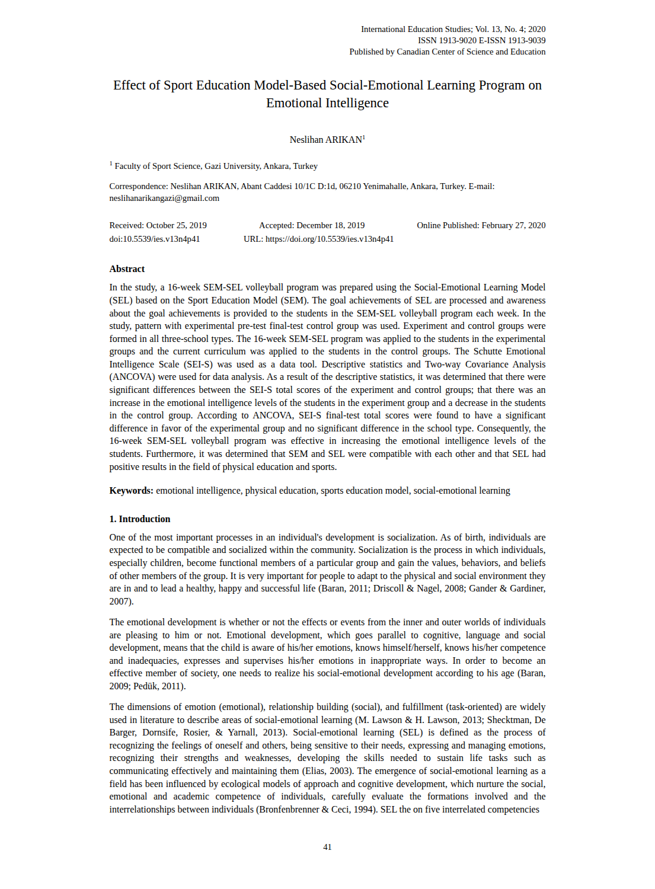International Education Studies; Vol. 13, No. 4; 2020
ISSN 1913-9020 E-ISSN 1913-9039
Published by Canadian Center of Science and Education
Effect of Sport Education Model-Based Social-Emotional Learning Program on Emotional Intelligence
Neslihan ARIKAN1
1 Faculty of Sport Science, Gazi University, Ankara, Turkey
Correspondence: Neslihan ARIKAN, Abant Caddesi 10/1C D:1d, 06210 Yenimahalle, Ankara, Turkey. E-mail: neslihanarikangazi@gmail.com
Received: October 25, 2019 Accepted: December 18, 2019 Online Published: February 27, 2020
doi:10.5539/ies.v13n4p41 URL: https://doi.org/10.5539/ies.v13n4p41
Abstract
In the study, a 16-week SEM-SEL volleyball program was prepared using the Social-Emotional Learning Model (SEL) based on the Sport Education Model (SEM). The goal achievements of SEL are processed and awareness about the goal achievements is provided to the students in the SEM-SEL volleyball program each week. In the study, pattern with experimental pre-test final-test control group was used. Experiment and control groups were formed in all three-school types. The 16-week SEM-SEL program was applied to the students in the experimental groups and the current curriculum was applied to the students in the control groups. The Schutte Emotional Intelligence Scale (SEI-S) was used as a data tool. Descriptive statistics and Two-way Covariance Analysis (ANCOVA) were used for data analysis. As a result of the descriptive statistics, it was determined that there were significant differences between the SEI-S total scores of the experiment and control groups; that there was an increase in the emotional intelligence levels of the students in the experiment group and a decrease in the students in the control group. According to ANCOVA, SEI-S final-test total scores were found to have a significant difference in favor of the experimental group and no significant difference in the school type. Consequently, the 16-week SEM-SEL volleyball program was effective in increasing the emotional intelligence levels of the students. Furthermore, it was determined that SEM and SEL were compatible with each other and that SEL had positive results in the field of physical education and sports.
Keywords: emotional intelligence, physical education, sports education model, social-emotional learning
1. Introduction
One of the most important processes in an individual's development is socialization. As of birth, individuals are expected to be compatible and socialized within the community. Socialization is the process in which individuals, especially children, become functional members of a particular group and gain the values, behaviors, and beliefs of other members of the group. It is very important for people to adapt to the physical and social environment they are in and to lead a healthy, happy and successful life (Baran, 2011; Driscoll & Nagel, 2008; Gander & Gardiner, 2007).
The emotional development is whether or not the effects or events from the inner and outer worlds of individuals are pleasing to him or not. Emotional development, which goes parallel to cognitive, language and social development, means that the child is aware of his/her emotions, knows himself/herself, knows his/her competence and inadequacies, expresses and supervises his/her emotions in inappropriate ways. In order to become an effective member of society, one needs to realize his social-emotional development according to his age (Baran, 2009; Pedük, 2011).
The dimensions of emotion (emotional), relationship building (social), and fulfillment (task-oriented) are widely used in literature to describe areas of social-emotional learning (M. Lawson & H. Lawson, 2013; Shecktman, De Barger, Dornsife, Rosier, & Yarnall, 2013). Social-emotional learning (SEL) is defined as the process of recognizing the feelings of oneself and others, being sensitive to their needs, expressing and managing emotions, recognizing their strengths and weaknesses, developing the skills needed to sustain life tasks such as communicating effectively and maintaining them (Elias, 2003). The emergence of social-emotional learning as a field has been influenced by ecological models of approach and cognitive development, which nurture the social, emotional and academic competence of individuals, carefully evaluate the formations involved and the interrelationships between individuals (Bronfenbrenner & Ceci, 1994). SEL the on five interrelated competencies
41